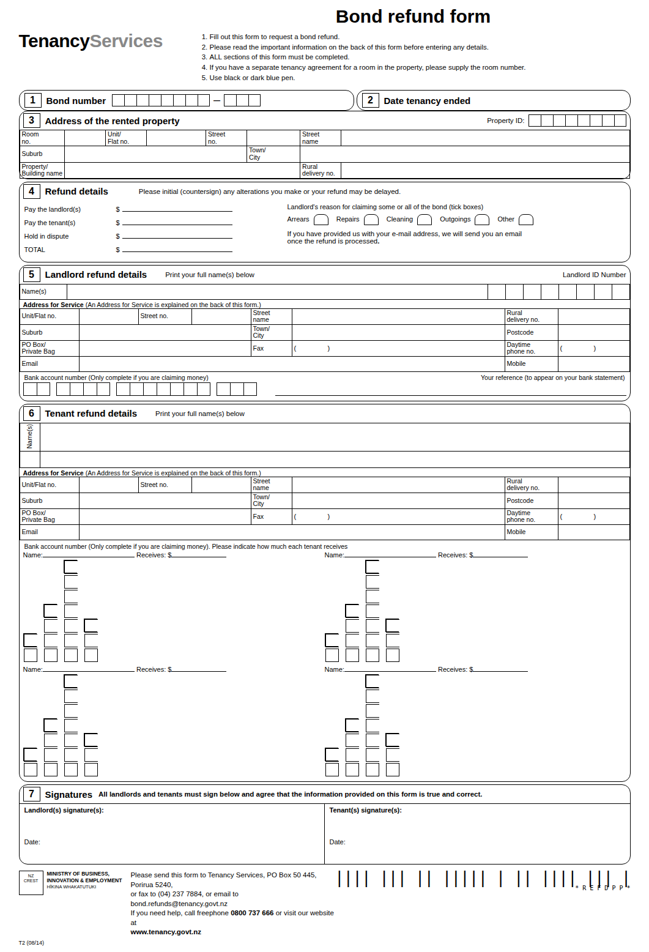Tenancy Services
Bond refund form
Fill out this form to request a bond refund.
Please read the important information on the back of this form before entering any details.
ALL sections of this form must be completed.
If you have a separate tenancy agreement for a room in the property, please supply the room number.
Use black or dark blue pen.
1 Bond number —
2 Date tenancy ended
3 Address of the rented property Property ID:
| Room no. | | Unit/ Flat no. | | Street no. | | Street name | |
| Suburb | | Town/ City | |
| Property/ Building name | | Rural delivery no. | |
4 Refund details Please initial (countersign) any alterations you make or your refund may be delayed.
Pay the landlord(s)$
Pay the tenant(s)$
Hold in dispute$
TOTAL$
Landlord's reason for claiming some or all of the bond (tick boxes)
Arrears Repairs Cleaning Outgoings Other
If you have provided us with your e-mail address, we will send you an email
once the refund is processed.
5 Landlord refund details Print your full name(s) below Landlord ID Number
| Name(s) | | | | | | | | | |
Address for Service (An Address for Service is explained on the back of this form.)
| Unit/Flat no. | | Street no. | | Street name | | Rural delivery no. | |
| Suburb | | Town/ City | | Postcode | |
| PO Box/ Private Bag | | Fax | ( ) | Daytime phone no. | ( ) |
| Email | | Mobile | |
Bank account number (Only complete if you are claiming money) Your reference (to appear on your bank statement)
6 Tenant refund details Print your full name(s) below
| Name(s) | |
Address for Service (An Address for Service is explained on the back of this form.)
| Unit/Flat no. | | Street no. | | Street name | | Rural delivery no. | |
| Suburb | | Town/ City | | Postcode | |
| PO Box/ Private Bag | | Fax | ( ) | Daytime phone no. | ( ) |
| Email | | Mobile | |
Bank account number (Only complete if you are claiming money). Please indicate how much each tenant receives
Name: Receives: $
Name: Receives: $
Name: Receives: $
Name: Receives: $
7 Signatures All landlords and tenants must sign below and agree that the information provided on this form is true and correct.
Landlord(s) signature(s):
Date:
Tenant(s) signature(s):
Date:
NZ
CREST
MINISTRY OF BUSINESS,
INNOVATION & EMPLOYMENT
HĪKINA WHAKATUTUKI
Please send this form to Tenancy Services, PO Box 50 445, Porirua 5240,
or fax to (04) 237 7884, or email to bond.refunds@tenancy.govt.nz
If you need help, call freephone 0800 737 666 or visit our website at
www.tenancy.govt.nz
|||| ||| || ||||| | || |||| ||| |
* R E F D P P *
T2 (08/14)